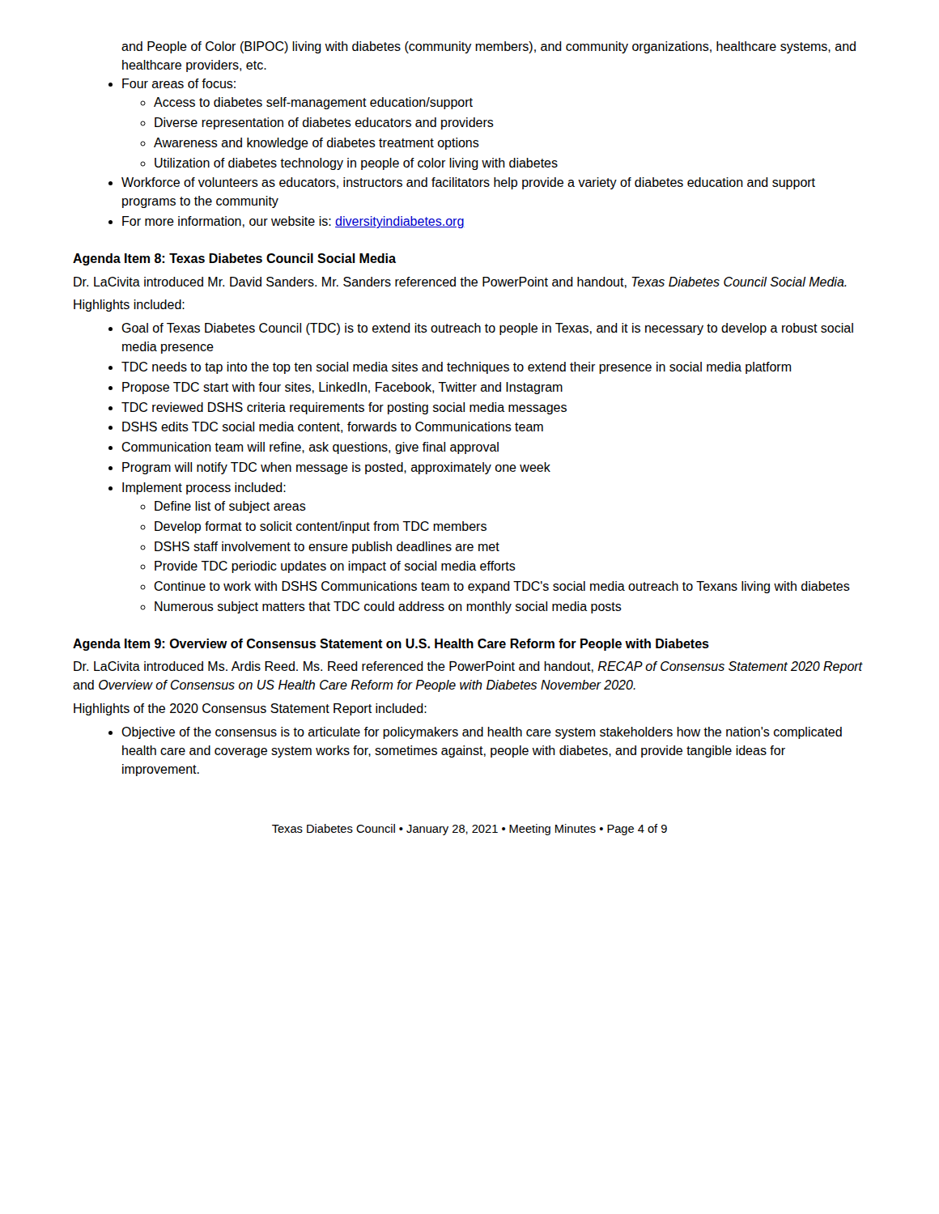and People of Color (BIPOC) living with diabetes (community members), and community organizations, healthcare systems, and healthcare providers, etc.
Four areas of focus:
Access to diabetes self-management education/support
Diverse representation of diabetes educators and providers
Awareness and knowledge of diabetes treatment options
Utilization of diabetes technology in people of color living with diabetes
Workforce of volunteers as educators, instructors and facilitators help provide a variety of diabetes education and support programs to the community
For more information, our website is: diversityindiabetes.org
Agenda Item 8: Texas Diabetes Council Social Media
Dr. LaCivita introduced Mr. David Sanders. Mr. Sanders referenced the PowerPoint and handout, Texas Diabetes Council Social Media.
Highlights included:
Goal of Texas Diabetes Council (TDC) is to extend its outreach to people in Texas, and it is necessary to develop a robust social media presence
TDC needs to tap into the top ten social media sites and techniques to extend their presence in social media platform
Propose TDC start with four sites, LinkedIn, Facebook, Twitter and Instagram
TDC reviewed DSHS criteria requirements for posting social media messages
DSHS edits TDC social media content, forwards to Communications team
Communication team will refine, ask questions, give final approval
Program will notify TDC when message is posted, approximately one week
Implement process included:
Define list of subject areas
Develop format to solicit content/input from TDC members
DSHS staff involvement to ensure publish deadlines are met
Provide TDC periodic updates on impact of social media efforts
Continue to work with DSHS Communications team to expand TDC's social media outreach to Texans living with diabetes
Numerous subject matters that TDC could address on monthly social media posts
Agenda Item 9: Overview of Consensus Statement on U.S. Health Care Reform for People with Diabetes
Dr. LaCivita introduced Ms. Ardis Reed. Ms. Reed referenced the PowerPoint and handout, RECAP of Consensus Statement 2020 Report and Overview of Consensus on US Health Care Reform for People with Diabetes November 2020.
Highlights of the 2020 Consensus Statement Report included:
Objective of the consensus is to articulate for policymakers and health care system stakeholders how the nation's complicated health care and coverage system works for, sometimes against, people with diabetes, and provide tangible ideas for improvement.
Texas Diabetes Council • January 28, 2021 • Meeting Minutes • Page 4 of 9